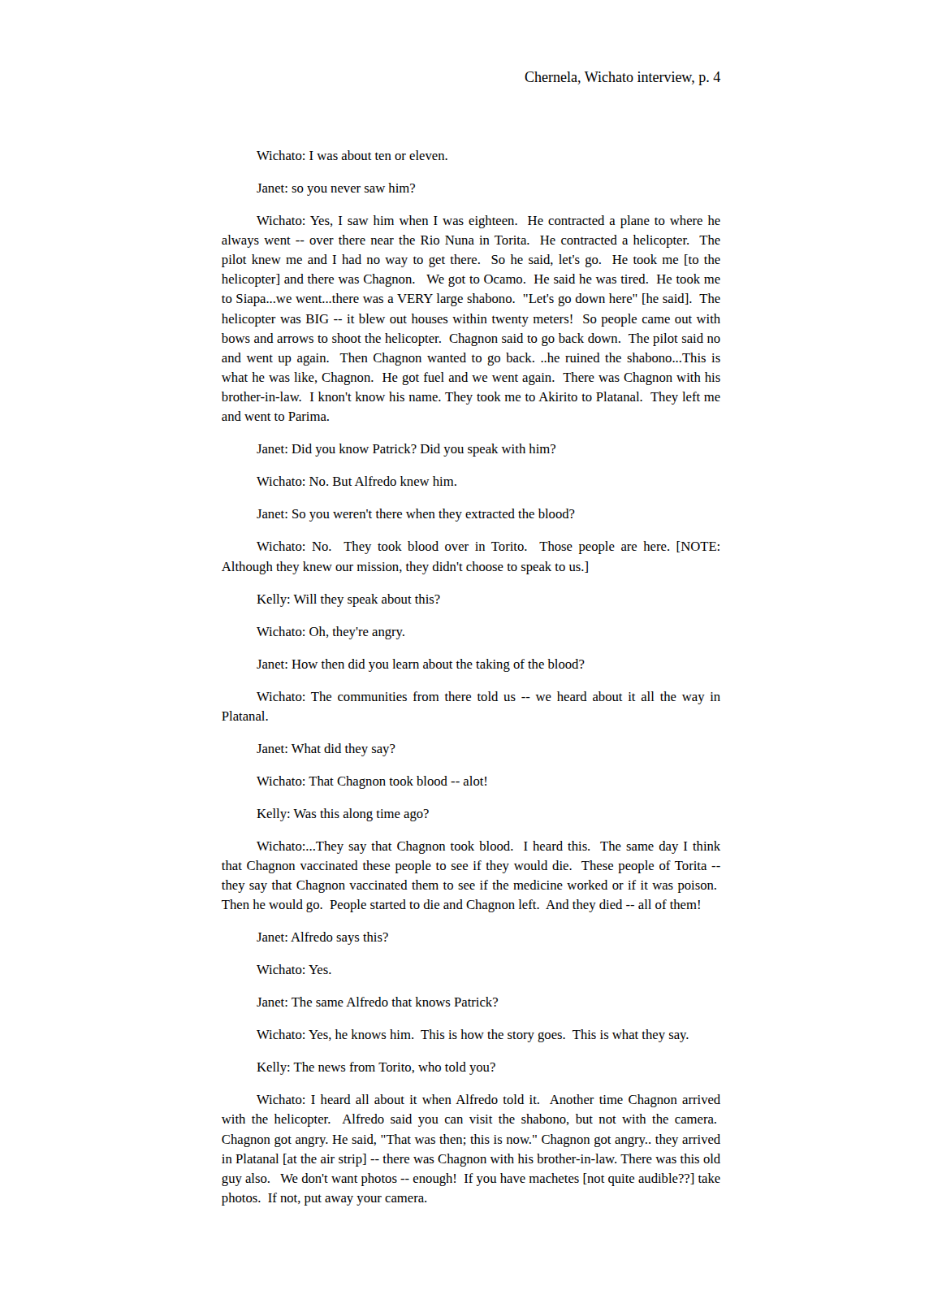Chernela, Wichato interview, p. 4
Wichato: I was about ten or eleven.
Janet: so you never saw him?
Wichato: Yes, I saw him when I was eighteen. He contracted a plane to where he always went -- over there near the Rio Nuna in Torita. He contracted a helicopter. The pilot knew me and I had no way to get there. So he said, let's go. He took me [to the helicopter] and there was Chagnon. We got to Ocamo. He said he was tired. He took me to Siapa...we went...there was a VERY large shabono. "Let's go down here" [he said]. The helicopter was BIG -- it blew out houses within twenty meters! So people came out with bows and arrows to shoot the helicopter. Chagnon said to go back down. The pilot said no and went up again. Then Chagnon wanted to go back. ..he ruined the shabono...This is what he was like, Chagnon. He got fuel and we went again. There was Chagnon with his brother-in-law. I knon't know his name. They took me to Akirito to Platanal. They left me and went to Parima.
Janet: Did you know Patrick? Did you speak with him?
Wichato: No. But Alfredo knew him.
Janet: So you weren't there when they extracted the blood?
Wichato: No. They took blood over in Torito. Those people are here. [NOTE: Although they knew our mission, they didn't choose to speak to us.]
Kelly: Will they speak about this?
Wichato: Oh, they're angry.
Janet: How then did you learn about the taking of the blood?
Wichato: The communities from there told us -- we heard about it all the way in Platanal.
Janet: What did they say?
Wichato: That Chagnon took blood -- alot!
Kelly: Was this along time ago?
Wichato:...They say that Chagnon took blood. I heard this. The same day I think that Chagnon vaccinated these people to see if they would die. These people of Torita -- they say that Chagnon vaccinated them to see if the medicine worked or if it was poison. Then he would go. People started to die and Chagnon left. And they died -- all of them!
Janet: Alfredo says this?
Wichato: Yes.
Janet: The same Alfredo that knows Patrick?
Wichato: Yes, he knows him. This is how the story goes. This is what they say.
Kelly: The news from Torito, who told you?
Wichato: I heard all about it when Alfredo told it. Another time Chagnon arrived with the helicopter. Alfredo said you can visit the shabono, but not with the camera. Chagnon got angry. He said, "That was then; this is now." Chagnon got angry.. they arrived in Platanal [at the air strip] -- there was Chagnon with his brother-in-law. There was this old guy also. We don't want photos -- enough! If you have machetes [not quite audible??] take photos. If not, put away your camera.